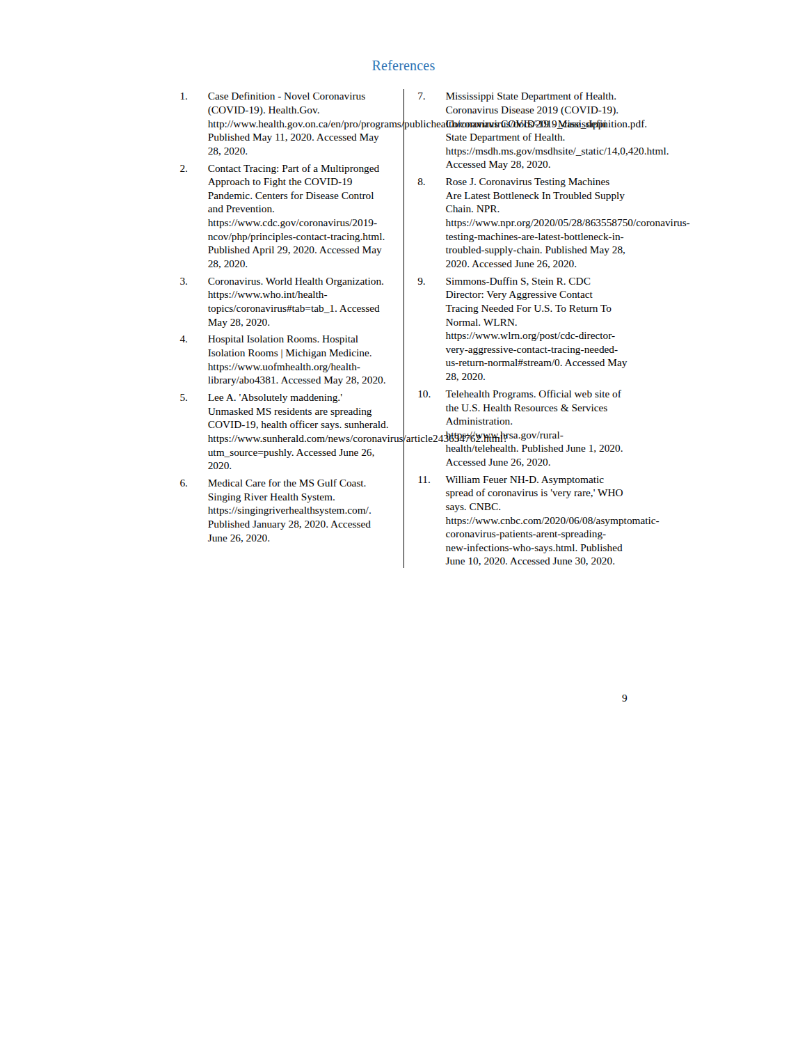References
Case Definition - Novel Coronavirus (COVID-19). Health.Gov. http://www.health.gov.on.ca/en/pro/programs/publichealth/coronavirus/docs/2019_case_definition.pdf. Published May 11, 2020. Accessed May 28, 2020.
Contact Tracing: Part of a Multipronged Approach to Fight the COVID-19 Pandemic. Centers for Disease Control and Prevention. https://www.cdc.gov/coronavirus/2019-ncov/php/principles-contact-tracing.html. Published April 29, 2020. Accessed May 28, 2020.
Coronavirus. World Health Organization. https://www.who.int/health-topics/coronavirus#tab=tab_1. Accessed May 28, 2020.
Hospital Isolation Rooms. Hospital Isolation Rooms | Michigan Medicine. https://www.uofmhealth.org/health-library/abo4381. Accessed May 28, 2020.
Lee A. 'Absolutely maddening.' Unmasked MS residents are spreading COVID-19, health officer says. sunherald. https://www.sunherald.com/news/coronavirus/article243634762.html?utm_source=pushly. Accessed June 26, 2020.
Medical Care for the MS Gulf Coast. Singing River Health System. https://singingriverhealthsystem.com/. Published January 28, 2020. Accessed June 26, 2020.
Mississippi State Department of Health. Coronavirus Disease 2019 (COVID-19). Coronavirus COVID-19 - Mississippi State Department of Health. https://msdh.ms.gov/msdhsite/_static/14,0,420.html. Accessed May 28, 2020.
Rose J. Coronavirus Testing Machines Are Latest Bottleneck In Troubled Supply Chain. NPR. https://www.npr.org/2020/05/28/863558750/coronavirus-testing-machines-are-latest-bottleneck-in-troubled-supply-chain. Published May 28, 2020. Accessed June 26, 2020.
Simmons-Duffin S, Stein R. CDC Director: Very Aggressive Contact Tracing Needed For U.S. To Return To Normal. WLRN. https://www.wlrn.org/post/cdc-director-very-aggressive-contact-tracing-needed-us-return-normal#stream/0. Accessed May 28, 2020.
Telehealth Programs. Official web site of the U.S. Health Resources & Services Administration. https://www.hrsa.gov/rural-health/telehealth. Published June 1, 2020. Accessed June 26, 2020.
William Feuer NH-D. Asymptomatic spread of coronavirus is 'very rare,' WHO says. CNBC. https://www.cnbc.com/2020/06/08/asymptomatic-coronavirus-patients-arent-spreading-new-infections-who-says.html. Published June 10, 2020. Accessed June 30, 2020.
9